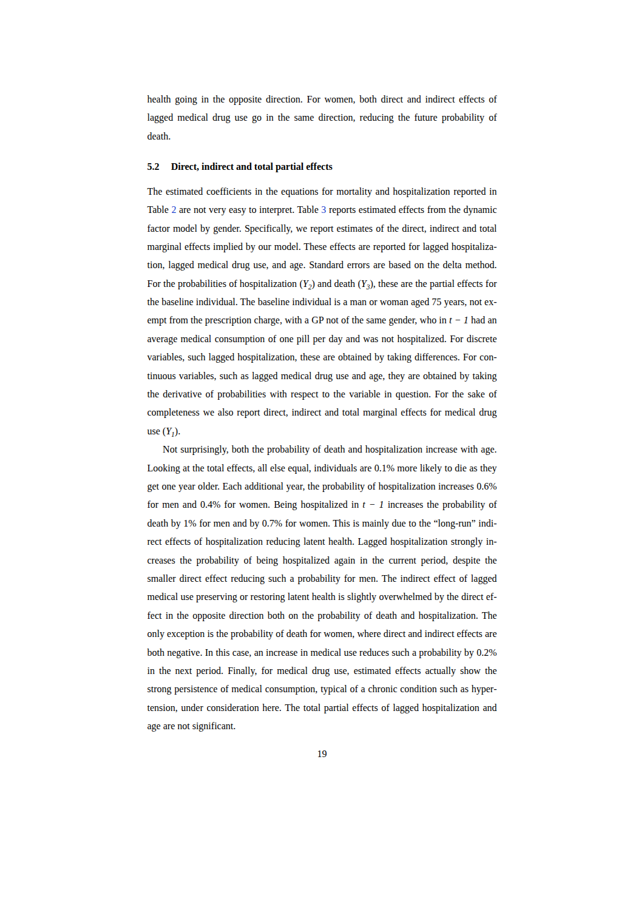health going in the opposite direction. For women, both direct and indirect effects of lagged medical drug use go in the same direction, reducing the future probability of death.
5.2 Direct, indirect and total partial effects
The estimated coefficients in the equations for mortality and hospitalization reported in Table 2 are not very easy to interpret. Table 3 reports estimated effects from the dynamic factor model by gender. Specifically, we report estimates of the direct, indirect and total marginal effects implied by our model. These effects are reported for lagged hospitalization, lagged medical drug use, and age. Standard errors are based on the delta method. For the probabilities of hospitalization (Y2) and death (Y3), these are the partial effects for the baseline individual. The baseline individual is a man or woman aged 75 years, not exempt from the prescription charge, with a GP not of the same gender, who in t − 1 had an average medical consumption of one pill per day and was not hospitalized. For discrete variables, such lagged hospitalization, these are obtained by taking differences. For continuous variables, such as lagged medical drug use and age, they are obtained by taking the derivative of probabilities with respect to the variable in question. For the sake of completeness we also report direct, indirect and total marginal effects for medical drug use (Y1).
Not surprisingly, both the probability of death and hospitalization increase with age. Looking at the total effects, all else equal, individuals are 0.1% more likely to die as they get one year older. Each additional year, the probability of hospitalization increases 0.6% for men and 0.4% for women. Being hospitalized in t − 1 increases the probability of death by 1% for men and by 0.7% for women. This is mainly due to the “long-run” indirect effects of hospitalization reducing latent health. Lagged hospitalization strongly increases the probability of being hospitalized again in the current period, despite the smaller direct effect reducing such a probability for men. The indirect effect of lagged medical use preserving or restoring latent health is slightly overwhelmed by the direct effect in the opposite direction both on the probability of death and hospitalization. The only exception is the probability of death for women, where direct and indirect effects are both negative. In this case, an increase in medical use reduces such a probability by 0.2% in the next period. Finally, for medical drug use, estimated effects actually show the strong persistence of medical consumption, typical of a chronic condition such as hypertension, under consideration here. The total partial effects of lagged hospitalization and age are not significant.
19